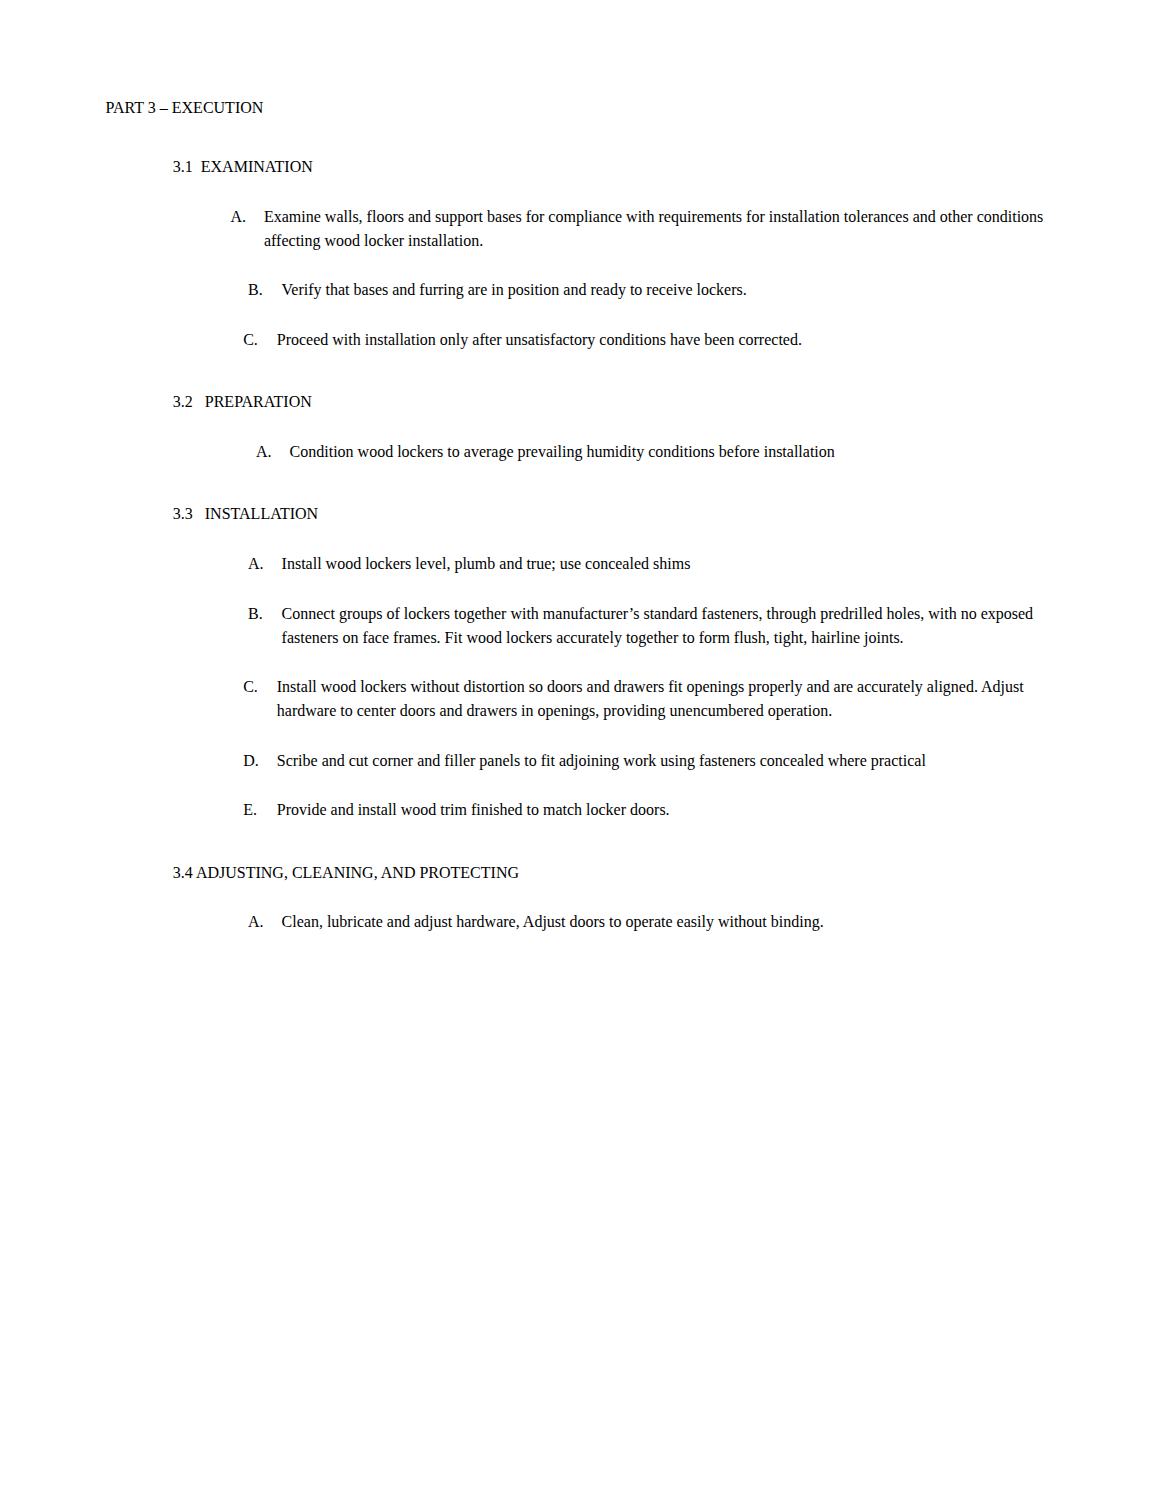PART 3 – EXECUTION
3.1 EXAMINATION
A. Examine walls, floors and support bases for compliance with requirements for installation tolerances and other conditions affecting wood locker installation.
B. Verify that bases and furring are in position and ready to receive lockers.
C. Proceed with installation only after unsatisfactory conditions have been corrected.
3.2 PREPARATION
A. Condition wood lockers to average prevailing humidity conditions before installation
3.3 INSTALLATION
A. Install wood lockers level, plumb and true; use concealed shims
B. Connect groups of lockers together with manufacturer’s standard fasteners, through predrilled holes, with no exposed fasteners on face frames. Fit wood lockers accurately together to form flush, tight, hairline joints.
C. Install wood lockers without distortion so doors and drawers fit openings properly and are accurately aligned. Adjust hardware to center doors and drawers in openings, providing unencumbered operation.
D. Scribe and cut corner and filler panels to fit adjoining work using fasteners concealed where practical
E. Provide and install wood trim finished to match locker doors.
3.4 ADJUSTING, CLEANING, AND PROTECTING
A. Clean, lubricate and adjust hardware, Adjust doors to operate easily without binding.